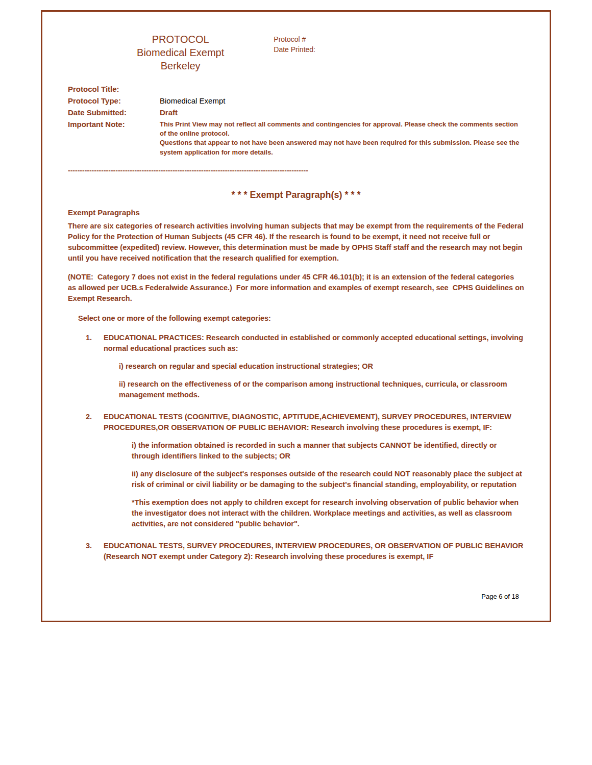| PROTOCOL Biomedical Exempt Berkeley | Protocol # Date Printed: |
| Protocol Title: | |
| Protocol Type: | Biomedical Exempt |
| Date Submitted: | Draft |
| Important Note: | This Print View may not reflect all comments and contingencies for approval. Please check the comments section of the online protocol. Questions that appear to not have been answered may not have been required for this submission. Please see the system application for more details. |
-----------------------------------------------------------------------------------------------------
* * * Exempt Paragraph(s) * * *
Exempt Paragraphs
There are six categories of research activities involving human subjects that may be exempt from the requirements of the Federal Policy for the Protection of Human Subjects (45 CFR 46). If the research is found to be exempt, it need not receive full or subcommittee (expedited) review. However, this determination must be made by OPHS Staff staff and the research may not begin until you have received notification that the research qualified for exemption.
(NOTE: Category 7 does not exist in the federal regulations under 45 CFR 46.101(b); it is an extension of the federal categories as allowed per UCB.s Federalwide Assurance.) For more information and examples of exempt research, see CPHS Guidelines on Exempt Research.
Select one or more of the following exempt categories:
EDUCATIONAL PRACTICES: Research conducted in established or commonly accepted educational settings, involving normal educational practices such as:
i) research on regular and special education instructional strategies; OR
ii) research on the effectiveness of or the comparison among instructional techniques, curricula, or classroom management methods.
EDUCATIONAL TESTS (COGNITIVE, DIAGNOSTIC, APTITUDE,ACHIEVEMENT), SURVEY PROCEDURES, INTERVIEW PROCEDURES,OR OBSERVATION OF PUBLIC BEHAVIOR: Research involving these procedures is exempt, IF:
i) the information obtained is recorded in such a manner that subjects CANNOT be identified, directly or through identifiers linked to the subjects; OR
ii) any disclosure of the subject's responses outside of the research could NOT reasonably place the subject at risk of criminal or civil liability or be damaging to the subject's financial standing, employability, or reputation
*This exemption does not apply to children except for research involving observation of public behavior when the investigator does not interact with the children. Workplace meetings and activities, as well as classroom activities, are not considered "public behavior".
EDUCATIONAL TESTS, SURVEY PROCEDURES, INTERVIEW PROCEDURES, OR OBSERVATION OF PUBLIC BEHAVIOR (Research NOT exempt under Category 2): Research involving these procedures is exempt, IF
Page 6 of 18